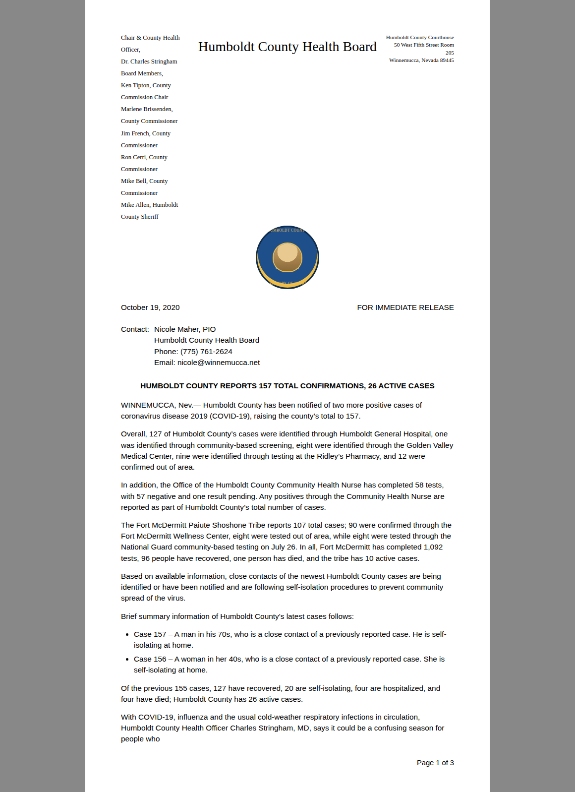Chair & County Health Officer,
Dr. Charles Stringham
Board Members,
Ken Tipton, County Commission Chair
Marlene Brissenden, County Commissioner
Jim French, County Commissioner
Ron Cerri, County Commissioner
Mike Bell, County Commissioner
Mike Allen, Humboldt County Sheriff
Humboldt County Health Board
Humboldt County Courthouse
50 West Fifth Street Room 205
Winnemucca, Nevada 89445
HUMBOLDT COUNTY MARCH 2, 1861 TERRITORY OF NEVADA
October 19, 2020
FOR IMMEDIATE RELEASE
Contact:
Nicole Maher, PIO
Humboldt County Health Board
Phone: (775) 761-2624
Email: nicole@winnemucca.net
HUMBOLDT COUNTY REPORTS 157 TOTAL CONFIRMATIONS, 26 ACTIVE CASES
WINNEMUCCA, Nev.— Humboldt County has been notified of two more positive cases of coronavirus disease 2019 (COVID-19), raising the county’s total to 157.
Overall, 127 of Humboldt County’s cases were identified through Humboldt General Hospital, one was identified through community-based screening, eight were identified through the Golden Valley Medical Center, nine were identified through testing at the Ridley’s Pharmacy, and 12 were confirmed out of area.
In addition, the Office of the Humboldt County Community Health Nurse has completed 58 tests, with 57 negative and one result pending. Any positives through the Community Health Nurse are reported as part of Humboldt County’s total number of cases.
The Fort McDermitt Paiute Shoshone Tribe reports 107 total cases; 90 were confirmed through the Fort McDermitt Wellness Center, eight were tested out of area, while eight were tested through the National Guard community-based testing on July 26. In all, Fort McDermitt has completed 1,092 tests, 96 people have recovered, one person has died, and the tribe has 10 active cases.
Based on available information, close contacts of the newest Humboldt County cases are being identified or have been notified and are following self-isolation procedures to prevent community spread of the virus.
Brief summary information of Humboldt County’s latest cases follows:
Case 157 – A man in his 70s, who is a close contact of a previously reported case. He is self-isolating at home.
Case 156 – A woman in her 40s, who is a close contact of a previously reported case. She is self-isolating at home.
Of the previous 155 cases, 127 have recovered, 20 are self-isolating, four are hospitalized, and four have died; Humboldt County has 26 active cases.
With COVID-19, influenza and the usual cold-weather respiratory infections in circulation, Humboldt County Health Officer Charles Stringham, MD, says it could be a confusing season for people who
Page 1 of 3